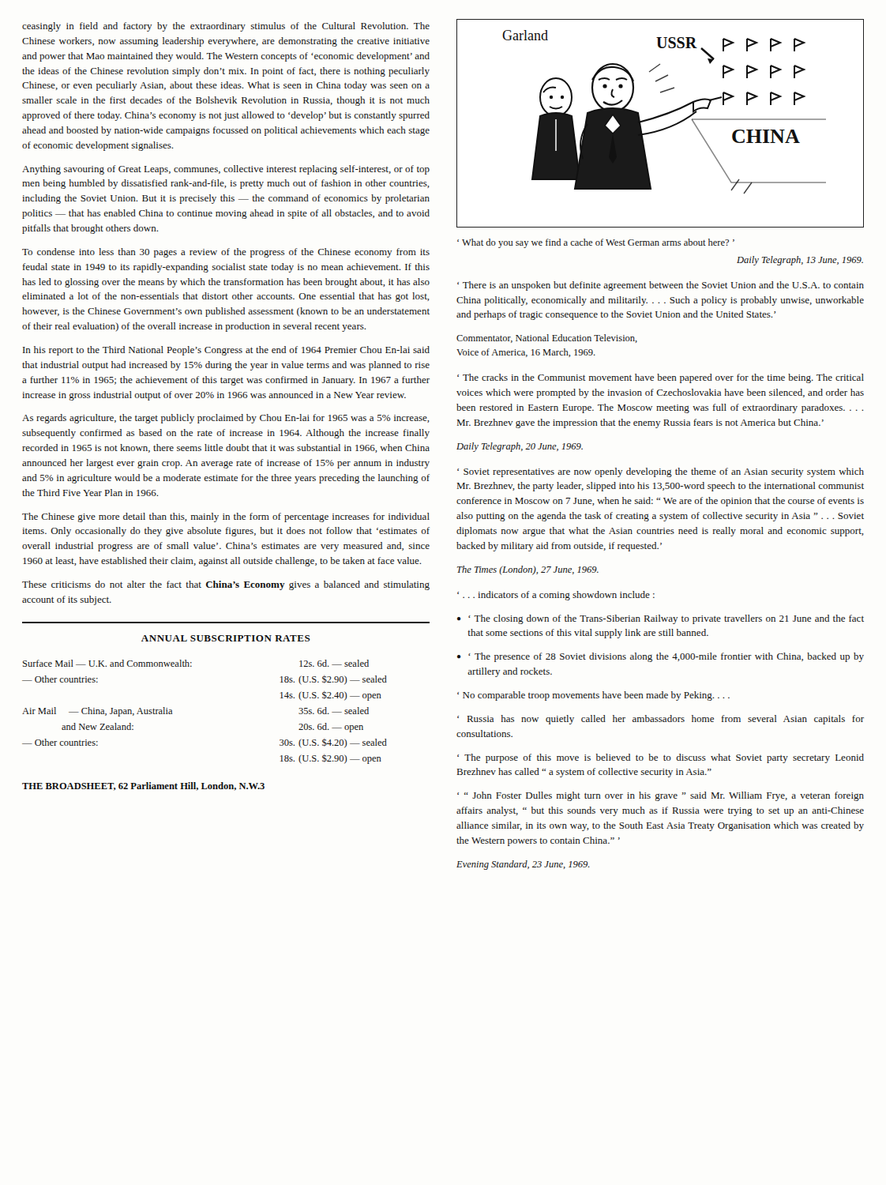ceasingly in field and factory by the extraordinary stimulus of the Cultural Revolution. The Chinese workers, now assuming leadership everywhere, are demonstrating the creative initiative and power that Mao maintained they would. The Western concepts of ‘economic development’ and the ideas of the Chinese revolution simply don’t mix. In point of fact, there is nothing peculiarly Chinese, or even peculiarly Asian, about these ideas. What is seen in China today was seen on a smaller scale in the first decades of the Bolshevik Revolution in Russia, though it is not much approved of there today. China’s economy is not just allowed to ‘develop’ but is constantly spurred ahead and boosted by nation-wide campaigns focussed on political achievements which each stage of economic development signalises.
Anything savouring of Great Leaps, communes, collective interest replacing self-interest, or of top men being humbled by dissatisfied rank-and-file, is pretty much out of fashion in other countries, including the Soviet Union. But it is precisely this — the command of economics by proletarian politics — that has enabled China to continue moving ahead in spite of all obstacles, and to avoid pitfalls that brought others down.
To condense into less than 30 pages a review of the progress of the Chinese economy from its feudal state in 1949 to its rapidly-expanding socialist state today is no mean achievement. If this has led to glossing over the means by which the transformation has been brought about, it has also eliminated a lot of the non-essentials that distort other accounts. One essential that has got lost, however, is the Chinese Government’s own published assessment (known to be an understatement of their real evaluation) of the overall increase in production in several recent years.
In his report to the Third National People’s Congress at the end of 1964 Premier Chou En-lai said that industrial output had increased by 15% during the year in value terms and was planned to rise a further 11% in 1965; the achievement of this target was confirmed in January. In 1967 a further increase in gross industrial output of over 20% in 1966 was announced in a New Year review.
As regards agriculture, the target publicly proclaimed by Chou En-lai for 1965 was a 5% increase, subsequently confirmed as based on the rate of increase in 1964. Although the increase finally recorded in 1965 is not known, there seems little doubt that it was substantial in 1966, when China announced her largest ever grain crop. An average rate of increase of 15% per annum in industry and 5% in agriculture would be a moderate estimate for the three years preceding the launching of the Third Five Year Plan in 1966.
The Chinese give more detail than this, mainly in the form of percentage increases for individual items. Only occasionally do they give absolute figures, but it does not follow that ‘estimates of overall industrial progress are of small value’. China’s estimates are very measured and, since 1960 at least, have established their claim, against all outside challenge, to be taken at face value.
These criticisms do not alter the fact that China’s Economy gives a balanced and stimulating account of its subject.
Annual Subscription Rates
| Surface Mail — U.K. and Commonwealth: | | 12s. 6d. — sealed |
| — Other countries: | 18s. | (U.S. $2.90) — sealed |
| | 14s. | (U.S. $2.40) — open |
| Air Mail — China, Japan, Australia | | 35s. 6d. — sealed |
| and New Zealand: | | 20s. 6d. — open |
| — Other countries: | 30s. | (U.S. $4.20) — sealed |
| | 18s. | (U.S. $2.90) — open |
THE BROADSHEET, 62 Parliament Hill, London, N.W.3
Garland USSR CHINA
‘ What do you say we find a cache of West German arms about here? ’
Daily Telegraph, 13 June, 1969.
‘ There is an unspoken but definite agreement between the Soviet Union and the U.S.A. to contain China politically, economically and militarily. . . . Such a policy is probably unwise, unworkable and perhaps of tragic consequence to the Soviet Union and the United States.’
Commentator, National Education Television,
Voice of America, 16 March, 1969.
‘ The cracks in the Communist movement have been papered over for the time being. The critical voices which were prompted by the invasion of Czechoslovakia have been silenced, and order has been restored in Eastern Europe. The Moscow meeting was full of extraordinary paradoxes. . . . Mr. Brezhnev gave the impression that the enemy Russia fears is not America but China.’
Daily Telegraph, 20 June, 1969.
‘ Soviet representatives are now openly developing the theme of an Asian security system which Mr. Brezhnev, the party leader, slipped into his 13,500-word speech to the international communist conference in Moscow on 7 June, when he said: “ We are of the opinion that the course of events is also putting on the agenda the task of creating a system of collective security in Asia ” . . . Soviet diplomats now argue that what the Asian countries need is really moral and economic support, backed by military aid from outside, if requested.’
The Times (London), 27 June, 1969.
‘ . . . indicators of a coming showdown include :
‘ The closing down of the Trans-Siberian Railway to private travellers on 21 June and the fact that some sections of this vital supply link are still banned.
‘ The presence of 28 Soviet divisions along the 4,000-mile frontier with China, backed up by artillery and rockets.
‘ No comparable troop movements have been made by Peking. . . .
‘ Russia has now quietly called her ambassadors home from several Asian capitals for consultations.
‘ The purpose of this move is believed to be to discuss what Soviet party secretary Leonid Brezhnev has called “ a system of collective security in Asia.”
‘ “ John Foster Dulles might turn over in his grave ” said Mr. William Frye, a veteran foreign affairs analyst, “ but this sounds very much as if Russia were trying to set up an anti-Chinese alliance similar, in its own way, to the South East Asia Treaty Organisation which was created by the Western powers to contain China.” ’
Evening Standard, 23 June, 1969.